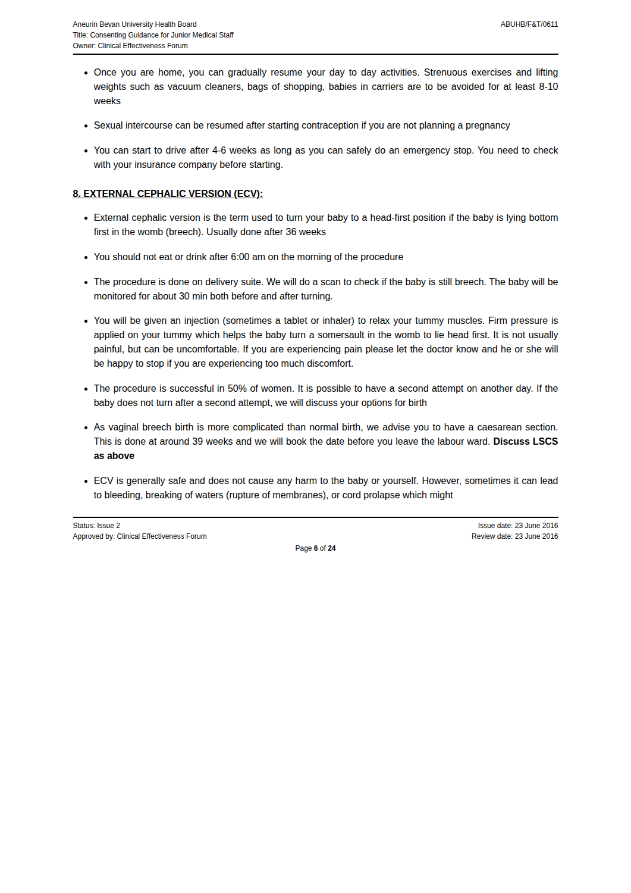Aneurin Bevan University Health Board
Title: Consenting Guidance for Junior Medical Staff
Owner: Clinical Effectiveness Forum
ABUHB/F&T/0611
Once you are home, you can gradually resume your day to day activities. Strenuous exercises and lifting weights such as vacuum cleaners, bags of shopping, babies in carriers are to be avoided for at least 8-10 weeks
Sexual intercourse can be resumed after starting contraception if you are not planning a pregnancy
You can start to drive after 4-6 weeks as long as you can safely do an emergency stop. You need to check with your insurance company before starting.
8. EXTERNAL CEPHALIC VERSION (ECV):
External cephalic version is the term used to turn your baby to a head-first position if the baby is lying bottom first in the womb (breech). Usually done after 36 weeks
You should not eat or drink after 6:00 am on the morning of the procedure
The procedure is done on delivery suite. We will do a scan to check if the baby is still breech. The baby will be monitored for about 30 min both before and after turning.
You will be given an injection (sometimes a tablet or inhaler) to relax your tummy muscles. Firm pressure is applied on your tummy which helps the baby turn a somersault in the womb to lie head first. It is not usually painful, but can be uncomfortable. If you are experiencing pain please let the doctor know and he or she will be happy to stop if you are experiencing too much discomfort.
The procedure is successful in 50% of women. It is possible to have a second attempt on another day. If the baby does not turn after a second attempt, we will discuss your options for birth
As vaginal breech birth is more complicated than normal birth, we advise you to have a caesarean section. This is done at around 39 weeks and we will book the date before you leave the labour ward. Discuss LSCS as above
ECV is generally safe and does not cause any harm to the baby or yourself. However, sometimes it can lead to bleeding, breaking of waters (rupture of membranes), or cord prolapse which might
Status: Issue 2
Approved by: Clinical Effectiveness Forum
Issue date: 23 June 2016
Review date: 23 June 2016
Page 6 of 24